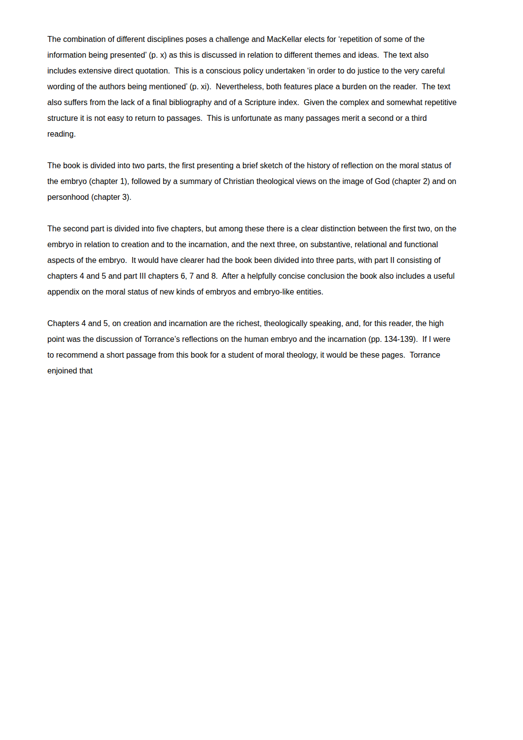The combination of different disciplines poses a challenge and MacKellar elects for ‘repetition of some of the information being presented’ (p. x) as this is discussed in relation to different themes and ideas. The text also includes extensive direct quotation. This is a conscious policy undertaken ‘in order to do justice to the very careful wording of the authors being mentioned’ (p. xi). Nevertheless, both features place a burden on the reader. The text also suffers from the lack of a final bibliography and of a Scripture index. Given the complex and somewhat repetitive structure it is not easy to return to passages. This is unfortunate as many passages merit a second or a third reading.
The book is divided into two parts, the first presenting a brief sketch of the history of reflection on the moral status of the embryo (chapter 1), followed by a summary of Christian theological views on the image of God (chapter 2) and on personhood (chapter 3).
The second part is divided into five chapters, but among these there is a clear distinction between the first two, on the embryo in relation to creation and to the incarnation, and the next three, on substantive, relational and functional aspects of the embryo. It would have clearer had the book been divided into three parts, with part II consisting of chapters 4 and 5 and part III chapters 6, 7 and 8. After a helpfully concise conclusion the book also includes a useful appendix on the moral status of new kinds of embryos and embryo-like entities.
Chapters 4 and 5, on creation and incarnation are the richest, theologically speaking, and, for this reader, the high point was the discussion of Torrance’s reflections on the human embryo and the incarnation (pp. 134-139). If I were to recommend a short passage from this book for a student of moral theology, it would be these pages. Torrance enjoined that